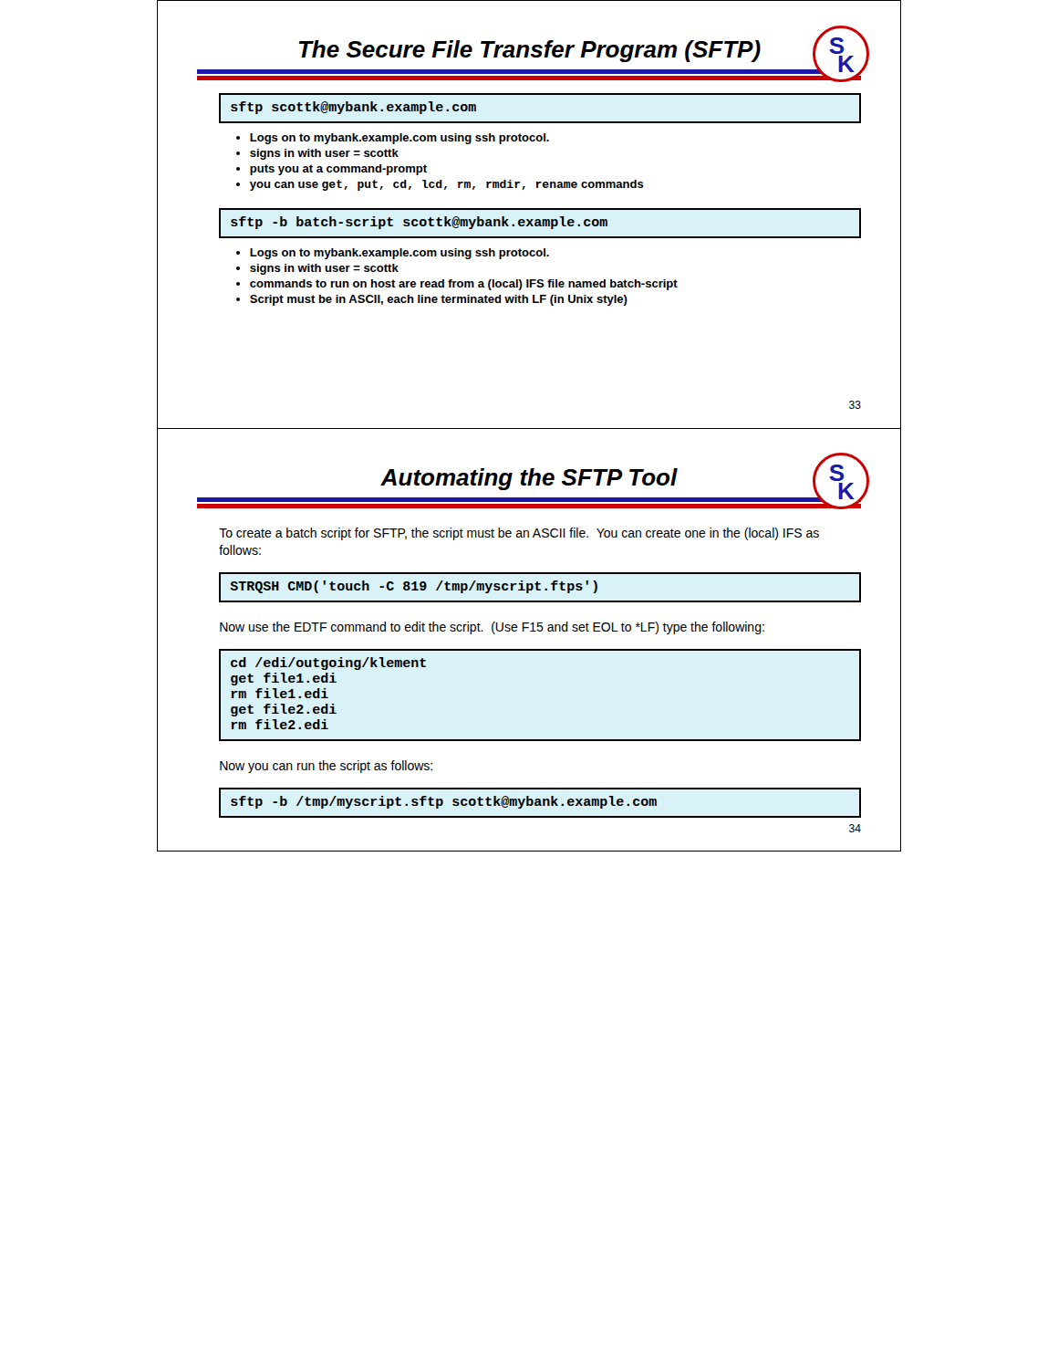The Secure File Transfer Program (SFTP)
SK
sftp scottk@mybank.example.com
Logs on to mybank.example.com using ssh protocol.
signs in with user = scottk
puts you at a command-prompt
you can use get, put, cd, lcd, rm, rmdir, rename commands
sftp -b batch-script scottk@mybank.example.com
Logs on to mybank.example.com using ssh protocol.
signs in with user = scottk
commands to run on host are read from a (local) IFS file named batch-script
Script must be in ASCII, each line terminated with LF (in Unix style)
33
Automating the SFTP Tool
SK
To create a batch script for SFTP, the script must be an ASCII file. You can create one in the (local) IFS as follows:
STRQSH CMD('touch -C 819 /tmp/myscript.ftps')
Now use the EDTF command to edit the script. (Use F15 and set EOL to *LF) type the following:
cd /edi/outgoing/klement
get file1.edi
rm file1.edi
get file2.edi
rm file2.edi
Now you can run the script as follows:
sftp -b /tmp/myscript.sftp scottk@mybank.example.com
34